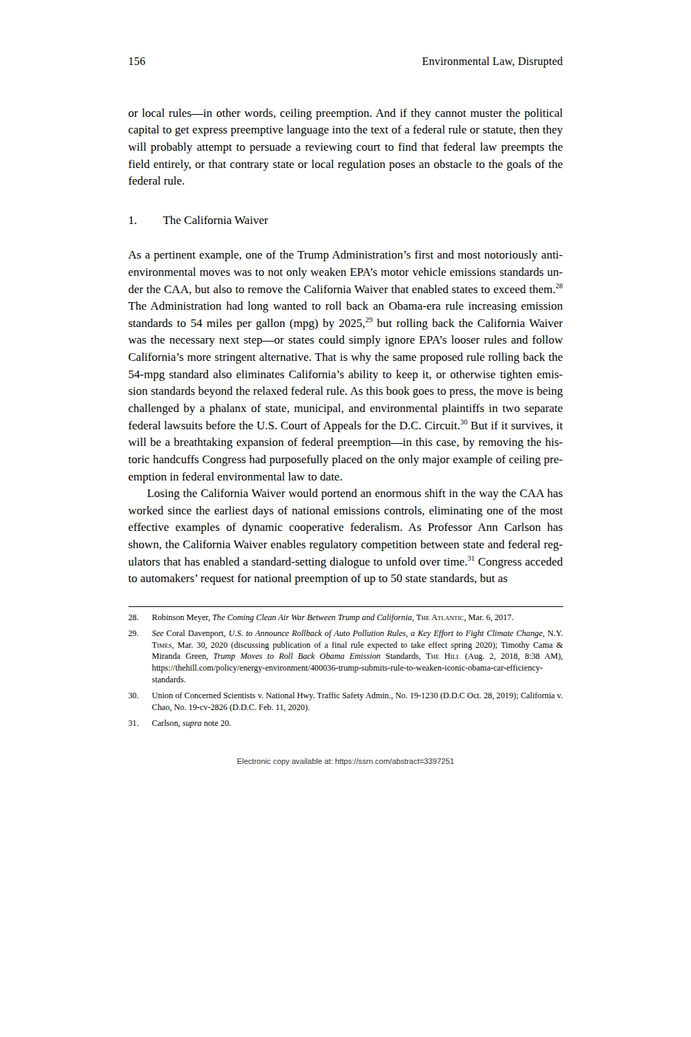156 Environmental Law, Disrupted
or local rules—in other words, ceiling preemption. And if they cannot muster the political capital to get express preemptive language into the text of a federal rule or statute, then they will probably attempt to persuade a reviewing court to find that federal law preempts the field entirely, or that contrary state or local regulation poses an obstacle to the goals of the federal rule.
1. The California Waiver
As a pertinent example, one of the Trump Administration’s first and most notoriously anti-environmental moves was to not only weaken EPA’s motor vehicle emissions standards under the CAA, but also to remove the California Waiver that enabled states to exceed them.28 The Administration had long wanted to roll back an Obama-era rule increasing emission standards to 54 miles per gallon (mpg) by 2025,29 but rolling back the California Waiver was the necessary next step—or states could simply ignore EPA’s looser rules and follow California’s more stringent alternative. That is why the same proposed rule rolling back the 54-mpg standard also eliminates California’s ability to keep it, or otherwise tighten emission standards beyond the relaxed federal rule. As this book goes to press, the move is being challenged by a phalanx of state, municipal, and environmental plaintiffs in two separate federal lawsuits before the U.S. Court of Appeals for the D.C. Circuit.30 But if it survives, it will be a breathtaking expansion of federal preemption—in this case, by removing the historic handcuffs Congress had purposefully placed on the only major example of ceiling preemption in federal environmental law to date.
Losing the California Waiver would portend an enormous shift in the way the CAA has worked since the earliest days of national emissions controls, eliminating one of the most effective examples of dynamic cooperative federalism. As Professor Ann Carlson has shown, the California Waiver enables regulatory competition between state and federal regulators that has enabled a standard-setting dialogue to unfold over time.31 Congress acceded to automakers’ request for national preemption of up to 50 state standards, but as
28. Robinson Meyer, The Coming Clean Air War Between Trump and California, The Atlantic, Mar. 6, 2017.
29. See Coral Davenport, U.S. to Announce Rollback of Auto Pollution Rules, a Key Effort to Fight Climate Change, N.Y. Times, Mar. 30, 2020 (discussing publication of a final rule expected to take effect spring 2020); Timothy Cama & Miranda Green, Trump Moves to Roll Back Obama Emission Standards, The Hill (Aug. 2, 2018, 8:38 AM), https://thehill.com/policy/energy-environment/400036-trump-submits-rule-to-weaken-iconic-obama-car-efficiency-standards.
30. Union of Concerned Scientists v. National Hwy. Traffic Safety Admin., No. 19-1230 (D.D.C Oct. 28, 2019); California v. Chao, No. 19-cv-2826 (D.D.C. Feb. 11, 2020).
31. Carlson, supra note 20.
Electronic copy available at: https://ssrn.com/abstract=3397251